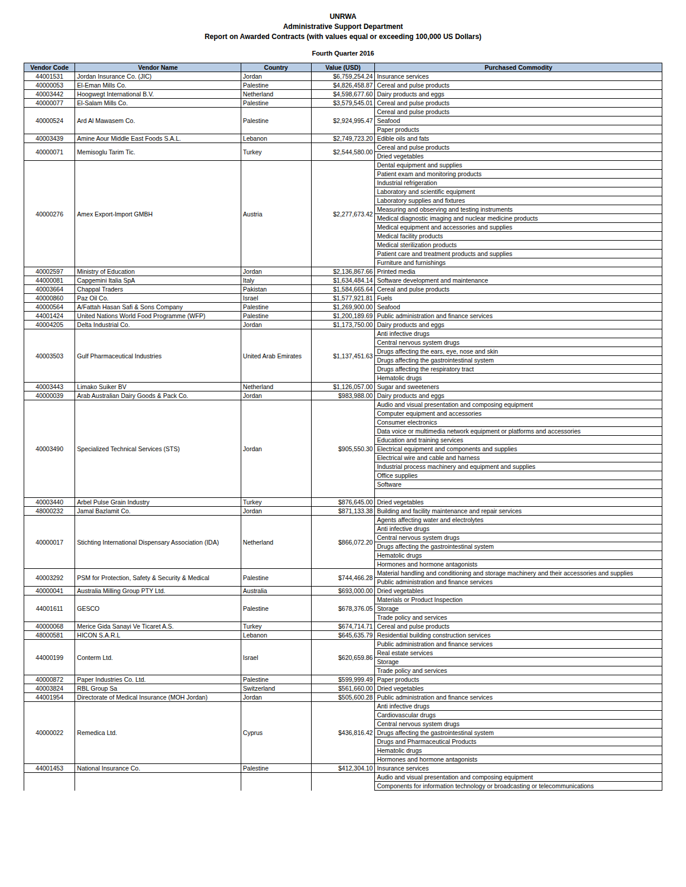UNRWA
Administrative Support Department
Report on Awarded Contracts (with values equal or exceeding 100,000 US Dollars)
Fourth Quarter 2016
| Vendor Code | Vendor Name | Country | Value (USD) | Purchased Commodity |
| --- | --- | --- | --- | --- |
| 44001531 | Jordan Insurance Co. (JIC) | Jordan | $6,759,254.24 | Insurance services |
| 40000053 | El-Eman Mills Co. | Palestine | $4,826,458.87 | Cereal and pulse products |
| 40003442 | Hoogwegt International B.V. | Netherland | $4,598,677.60 | Dairy products and eggs |
| 40000077 | El-Salam Mills Co. | Palestine | $3,579,545.01 | Cereal and pulse products |
| 40000524 | Ard Al Mawasem Co. | Palestine | $2,924,995.47 | Cereal and pulse products |
| Seafood |
| Paper products |
| 40003439 | Amine Aour Middle East Foods S.A.L. | Lebanon | $2,749,723.20 | Edible oils and fats |
| 40000071 | Memisoglu Tarim Tic. | Turkey | $2,544,580.00 | Cereal and pulse products |
| Dried vegetables |
| 40000276 | Amex Export-Import GMBH | Austria | $2,277,673.42 | Dental equipment and supplies |
| Patient exam and monitoring products |
| Industrial refrigeration |
| Laboratory and scientific equipment |
| Laboratory supplies and fixtures |
| Measuring and observing and testing instruments |
| Medical diagnostic imaging and nuclear medicine products |
| Medical equipment and accessories and supplies |
| Medical facility products |
| Medical sterilization products |
| Patient care and treatment products and supplies |
| Furniture and furnishings |
| 40002597 | Ministry of Education | Jordan | $2,136,867.66 | Printed media |
| 44000081 | Capgemini Italia SpA | Italy | $1,634,484.14 | Software development and maintenance |
| 40003664 | Chappal Traders | Pakistan | $1,584,665.64 | Cereal and pulse products |
| 40000860 | Paz Oil Co. | Israel | $1,577,921.81 | Fuels |
| 40000564 | A/Fattah Hasan Safi & Sons Company | Palestine | $1,269,900.00 | Seafood |
| 44001424 | United Nations World Food Programme (WFP) | Palestine | $1,200,189.69 | Public administration and finance services |
| 40004205 | Delta Industrial Co. | Jordan | $1,173,750.00 | Dairy products and eggs |
| 40003503 | Gulf Pharmaceutical Industries | United Arab Emirates | $1,137,451.63 | Anti infective drugs |
| Central nervous system drugs |
| Drugs affecting the ears, eye, nose and skin |
| Drugs affecting the gastrointestinal system |
| Drugs affecting the respiratory tract |
| Hematolic drugs |
| 40003443 | Limako Suiker BV | Netherland | $1,126,057.00 | Sugar and sweeteners |
| 40000039 | Arab Australian Dairy Goods & Pack Co. | Jordan | $983,988.00 | Dairy products and eggs |
| 40003490 | Specialized Technical Services (STS) | Jordan | $905,550.30 | Audio and visual presentation and composing equipment |
| Computer equipment and accessories |
| Consumer electronics |
| Data voice or multimedia network equipment or platforms and accessories |
| Education and training services |
| Electrical equipment and components and supplies |
| Electrical wire and cable and harness |
| Industrial process machinery and equipment and supplies |
| Office supplies |
| Software |
| 40003440 | Arbel Pulse Grain Industry | Turkey | $876,645.00 | Dried vegetables |
| 48000232 | Jamal Bazlamit Co. | Jordan | $871,133.38 | Building and facility maintenance and repair services |
| 40000017 | Stichting International Dispensary Association (IDA) | Netherland | $866,072.20 | Agents affecting water and electrolytes |
| Anti infective drugs |
| Central nervous system drugs |
| Drugs affecting the gastrointestinal system |
| Hematolic drugs |
| Hormones and hormone antagonists |
| 40003292 | PSM for Protection, Safety & Security & Medical | Palestine | $744,466.28 | Material handling and conditioning and storage machinery and their accessories and supplies |
| Public administration and finance services |
| 40000041 | Australia Milling Group PTY Ltd. | Australia | $693,000.00 | Dried vegetables |
| 44001611 | GESCO | Palestine | $678,376.05 | Materials or Product Inspection |
| Storage |
| Trade policy and services |
| 40000068 | Merice Gida Sanayi Ve Ticaret A.S. | Turkey | $674,714.71 | Cereal and pulse products |
| 48000581 | HICON S.A.R.L | Lebanon | $645,635.79 | Residential building construction services |
| 44000199 | Conterm Ltd. | Israel | $620,659.86 | Public administration and finance services |
| Real estate services |
| Storage |
| Trade policy and services |
| 40000872 | Paper Industries Co. Ltd. | Palestine | $599,999.49 | Paper products |
| 40003824 | RBL Group Sa | Switzerland | $561,660.00 | Dried vegetables |
| 44001954 | Directorate of Medical Insurance (MOH Jordan) | Jordan | $505,600.28 | Public administration and finance services |
| 40000022 | Remedica Ltd. | Cyprus | $436,816.42 | Anti infective drugs |
| Cardiovascular drugs |
| Central nervous system drugs |
| Drugs affecting the gastrointestinal system |
| Drugs and Pharmaceutical Products |
| Hematolic drugs |
| Hormones and hormone antagonists |
| 44001453 | National Insurance Co. | Palestine | $412,304.10 | Insurance services |
| | | | | Audio and visual presentation and composing equipment |
| | | | | Components for information technology or broadcasting or telecommunications |